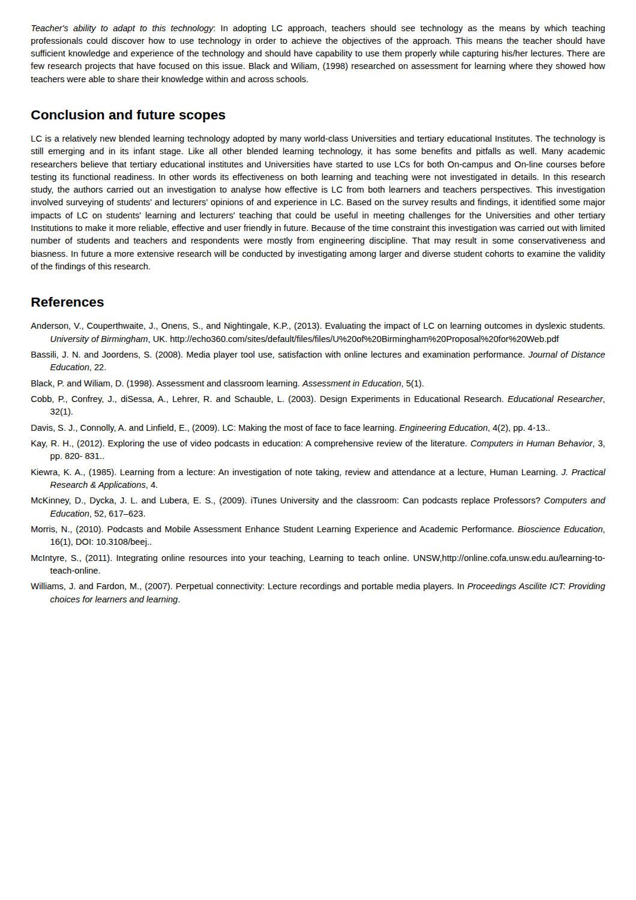Teacher's ability to adapt to this technology: In adopting LC approach, teachers should see technology as the means by which teaching professionals could discover how to use technology in order to achieve the objectives of the approach. This means the teacher should have sufficient knowledge and experience of the technology and should have capability to use them properly while capturing his/her lectures. There are few research projects that have focused on this issue. Black and Wiliam, (1998) researched on assessment for learning where they showed how teachers were able to share their knowledge within and across schools.
Conclusion and future scopes
LC is a relatively new blended learning technology adopted by many world-class Universities and tertiary educational Institutes. The technology is still emerging and in its infant stage. Like all other blended learning technology, it has some benefits and pitfalls as well. Many academic researchers believe that tertiary educational institutes and Universities have started to use LCs for both On-campus and On-line courses before testing its functional readiness. In other words its effectiveness on both learning and teaching were not investigated in details. In this research study, the authors carried out an investigation to analyse how effective is LC from both learners and teachers perspectives. This investigation involved surveying of students' and lecturers' opinions of and experience in LC. Based on the survey results and findings, it identified some major impacts of LC on students' learning and lecturers' teaching that could be useful in meeting challenges for the Universities and other tertiary Institutions to make it more reliable, effective and user friendly in future. Because of the time constraint this investigation was carried out with limited number of students and teachers and respondents were mostly from engineering discipline. That may result in some conservativeness and biasness. In future a more extensive research will be conducted by investigating among larger and diverse student cohorts to examine the validity of the findings of this research.
References
Anderson, V., Couperthwaite, J., Onens, S., and Nightingale, K.P., (2013). Evaluating the impact of LC on learning outcomes in dyslexic students. University of Birmingham, UK. http://echo360.com/sites/default/files/files/U%20of%20Birmingham%20Proposal%20for%20Web.pdf
Bassili, J. N. and Joordens, S. (2008). Media player tool use, satisfaction with online lectures and examination performance. Journal of Distance Education, 22.
Black, P. and Wiliam, D. (1998). Assessment and classroom learning. Assessment in Education, 5(1).
Cobb, P., Confrey, J., diSessa, A., Lehrer, R. and Schauble, L. (2003). Design Experiments in Educational Research. Educational Researcher, 32(1).
Davis, S. J., Connolly, A. and Linfield, E., (2009). LC: Making the most of face to face learning. Engineering Education, 4(2), pp. 4-13..
Kay, R. H., (2012). Exploring the use of video podcasts in education: A comprehensive review of the literature. Computers in Human Behavior, 3, pp. 820- 831..
Kiewra, K. A., (1985). Learning from a lecture: An investigation of note taking, review and attendance at a lecture, Human Learning. J. Practical Research & Applications, 4.
McKinney, D., Dycka, J. L. and Lubera, E. S., (2009). iTunes University and the classroom: Can podcasts replace Professors? Computers and Education, 52, 617–623.
Morris, N., (2010). Podcasts and Mobile Assessment Enhance Student Learning Experience and Academic Performance. Bioscience Education, 16(1), DOI: 10.3108/beej..
McIntyre, S., (2011). Integrating online resources into your teaching, Learning to teach online. UNSW,http://online.cofa.unsw.edu.au/learning-to-teach-online.
Williams, J. and Fardon, M., (2007). Perpetual connectivity: Lecture recordings and portable media players. In Proceedings Ascilite ICT: Providing choices for learners and learning.